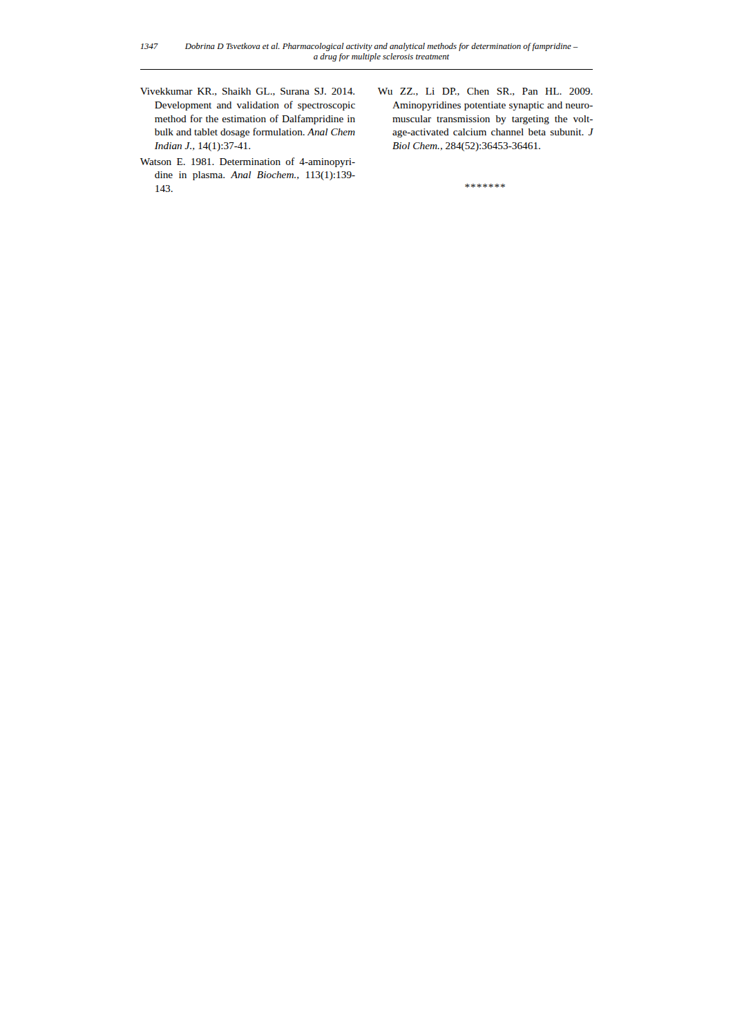1347
Dobrina D Tsvetkova et al. Pharmacological activity and analytical methods for determination of fampridine – a drug for multiple sclerosis treatment
Vivekkumar KR., Shaikh GL., Surana SJ. 2014. Development and validation of spectroscopic method for the estimation of Dalfampridine in bulk and tablet dosage formulation. Anal Chem Indian J., 14(1):37-41.
Watson E. 1981. Determination of 4-aminopyridine in plasma. Anal Biochem., 113(1):139-143.
Wu ZZ., Li DP., Chen SR., Pan HL. 2009. Aminopyridines potentiate synaptic and neuromuscular transmission by targeting the voltage-activated calcium channel beta subunit. J Biol Chem., 284(52):36453-36461.
*******